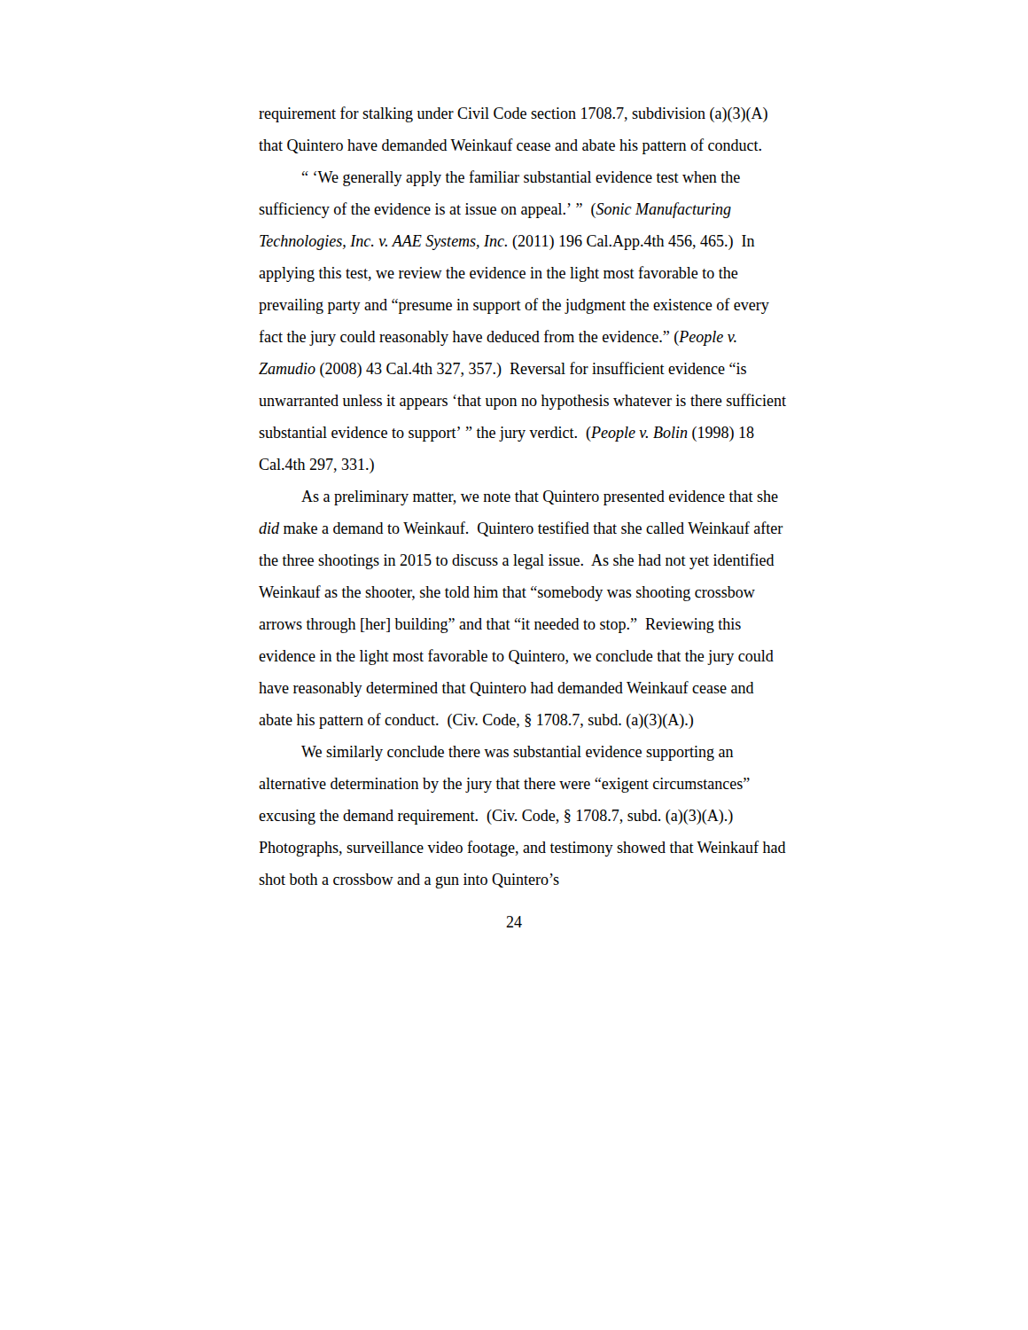requirement for stalking under Civil Code section 1708.7, subdivision (a)(3)(A) that Quintero have demanded Weinkauf cease and abate his pattern of conduct.
“ ‘We generally apply the familiar substantial evidence test when the sufficiency of the evidence is at issue on appeal.’ ” (Sonic Manufacturing Technologies, Inc. v. AAE Systems, Inc. (2011) 196 Cal.App.4th 456, 465.) In applying this test, we review the evidence in the light most favorable to the prevailing party and “presume in support of the judgment the existence of every fact the jury could reasonably have deduced from the evidence.” (People v. Zamudio (2008) 43 Cal.4th 327, 357.) Reversal for insufficient evidence “is unwarranted unless it appears ‘that upon no hypothesis whatever is there sufficient substantial evidence to support’ ” the jury verdict. (People v. Bolin (1998) 18 Cal.4th 297, 331.)
As a preliminary matter, we note that Quintero presented evidence that she did make a demand to Weinkauf. Quintero testified that she called Weinkauf after the three shootings in 2015 to discuss a legal issue. As she had not yet identified Weinkauf as the shooter, she told him that “somebody was shooting crossbow arrows through [her] building” and that “it needed to stop.” Reviewing this evidence in the light most favorable to Quintero, we conclude that the jury could have reasonably determined that Quintero had demanded Weinkauf cease and abate his pattern of conduct. (Civ. Code, § 1708.7, subd. (a)(3)(A).)
We similarly conclude there was substantial evidence supporting an alternative determination by the jury that there were “exigent circumstances” excusing the demand requirement. (Civ. Code, § 1708.7, subd. (a)(3)(A).) Photographs, surveillance video footage, and testimony showed that Weinkauf had shot both a crossbow and a gun into Quintero’s
24